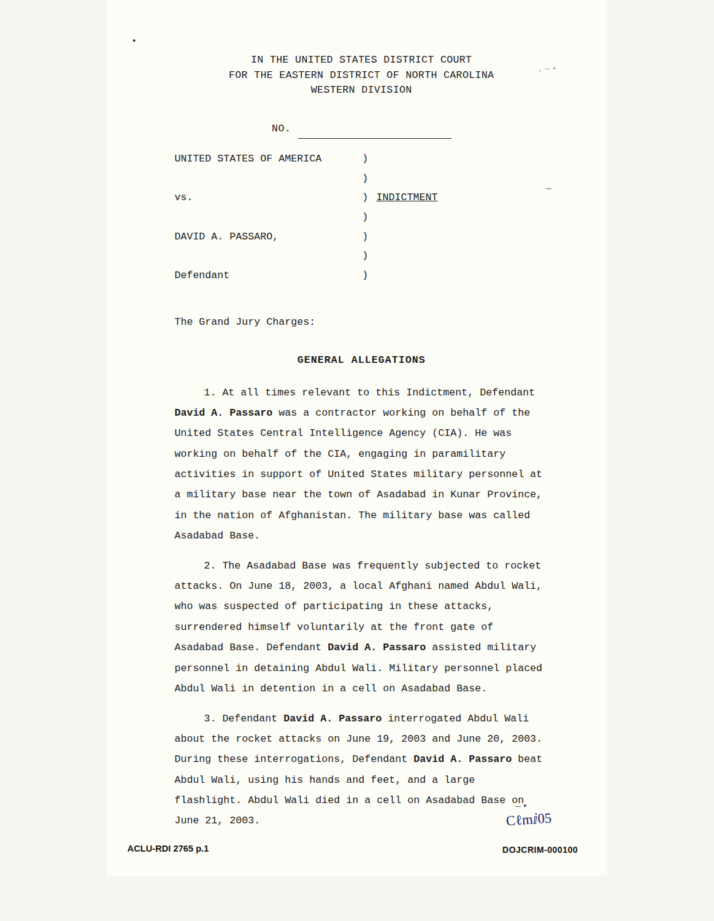•
, — •
IN THE UNITED STATES DISTRICT COURT
FOR THE EASTERN DISTRICT OF NORTH CAROLINA
WESTERN DIVISION
NO.
| UNITED STATES OF AMERICA | ) | |
| | ) | |
| vs. | ) | INDICTMENT |
| | ) | |
| DAVID A. PASSARO, | ) | |
| | ) | |
| Defendant | ) | |
—
The Grand Jury Charges:
General Allegations
1. At all times relevant to this Indictment, Defendant David A. Passaro was a contractor working on behalf of the United States Central Intelligence Agency (CIA). He was working on behalf of the CIA, engaging in paramilitary activities in support of United States military personnel at a military base near the town of Asadabad in Kunar Province, in the nation of Afghanistan. The military base was called Asadabad Base.
2. The Asadabad Base was frequently subjected to rocket attacks. On June 18, 2003, a local Afghani named Abdul Wali, who was suspected of participating in these attacks, surrendered himself voluntarily at the front gate of Asadabad Base. Defendant David A. Passaro assisted military personnel in detaining Abdul Wali. Military personnel placed Abdul Wali in detention in a cell on Asadabad Base.
3. Defendant David A. Passaro interrogated Abdul Wali about the rocket attacks on June 19, 2003 and June 20, 2003. During these interrogations, Defendant David A. Passaro beat Abdul Wali, using his hands and feet, and a large flashlight. Abdul Wali died in a cell on Asadabad Base on June 21, 2003.
— •
Cℓmⅈ05
ACLU-RDI 2765 p.1
DOJCRIM-000100